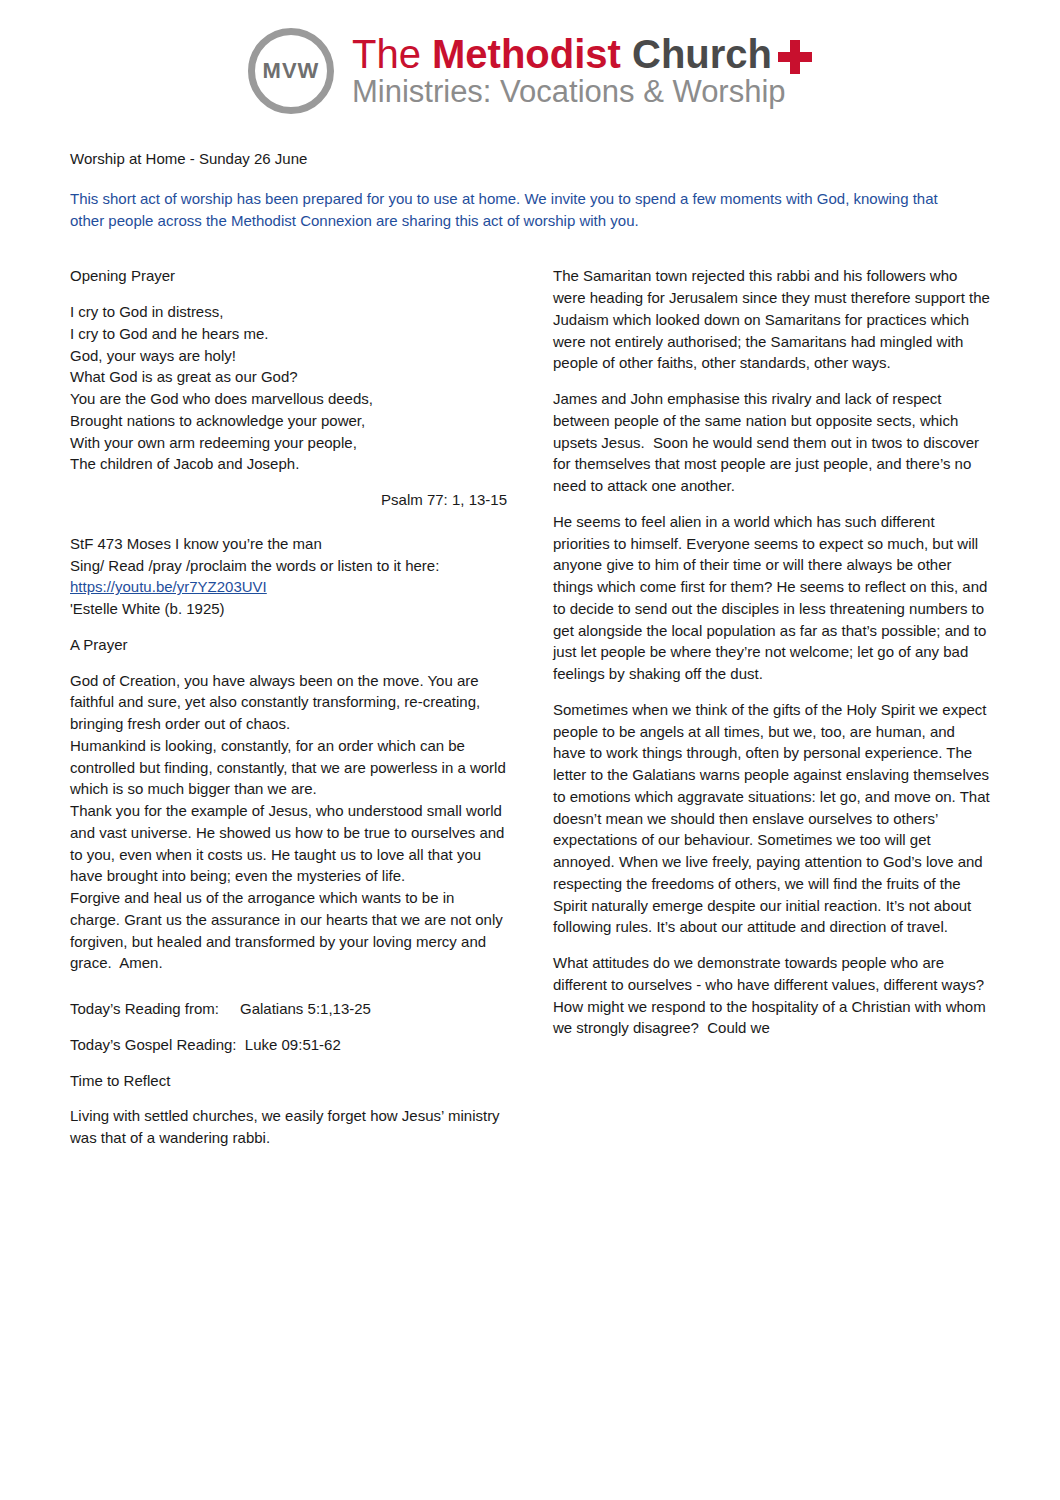MVW
The Methodist Church
Ministries: Vocations & Worship
Worship at Home - Sunday 26 June
This short act of worship has been prepared for you to use at home. We invite you to spend a few moments with God, knowing that other people across the Methodist Connexion are sharing this act of worship with you.
Opening Prayer
I cry to God in distress,
I cry to God and he hears me.
God, your ways are holy!
What God is as great as our God?
You are the God who does marvellous deeds,
Brought nations to acknowledge your power,
With your own arm redeeming your people,
The children of Jacob and Joseph.
Psalm 77: 1, 13-15
StF 473 Moses I know you’re the man
Sing/ Read /pray /proclaim the words or listen to it here:
https://youtu.be/yr7YZ203UVI
'Estelle White (b. 1925)
A Prayer
God of Creation, you have always been on the move. You are faithful and sure, yet also constantly transforming, re-creating, bringing fresh order out of chaos.
Humankind is looking, constantly, for an order which can be controlled but finding, constantly, that we are powerless in a world which is so much bigger than we are.
Thank you for the example of Jesus, who understood small world and vast universe. He showed us how to be true to ourselves and to you, even when it costs us. He taught us to love all that you have brought into being; even the mysteries of life.
Forgive and heal us of the arrogance which wants to be in charge. Grant us the assurance in our hearts that we are not only forgiven, but healed and transformed by your loving mercy and grace. Amen.
Today’s Reading from: Galatians 5:1,13-25
Today’s Gospel Reading: Luke 09:51-62
Time to Reflect
Living with settled churches, we easily forget how Jesus’ ministry was that of a wandering rabbi.
The Samaritan town rejected this rabbi and his followers who were heading for Jerusalem since they must therefore support the Judaism which looked down on Samaritans for practices which were not entirely authorised; the Samaritans had mingled with people of other faiths, other standards, other ways.
James and John emphasise this rivalry and lack of respect between people of the same nation but opposite sects, which upsets Jesus. Soon he would send them out in twos to discover for themselves that most people are just people, and there’s no need to attack one another.
He seems to feel alien in a world which has such different priorities to himself. Everyone seems to expect so much, but will anyone give to him of their time or will there always be other things which come first for them? He seems to reflect on this, and to decide to send out the disciples in less threatening numbers to get alongside the local population as far as that’s possible; and to just let people be where they’re not welcome; let go of any bad feelings by shaking off the dust.
Sometimes when we think of the gifts of the Holy Spirit we expect people to be angels at all times, but we, too, are human, and have to work things through, often by personal experience. The letter to the Galatians warns people against enslaving themselves to emotions which aggravate situations: let go, and move on. That doesn’t mean we should then enslave ourselves to others’ expectations of our behaviour. Sometimes we too will get annoyed. When we live freely, paying attention to God’s love and respecting the freedoms of others, we will find the fruits of the Spirit naturally emerge despite our initial reaction. It’s not about following rules. It’s about our attitude and direction of travel.
What attitudes do we demonstrate towards people who are different to ourselves - who have different values, different ways? How might we respond to the hospitality of a Christian with whom we strongly disagree? Could we